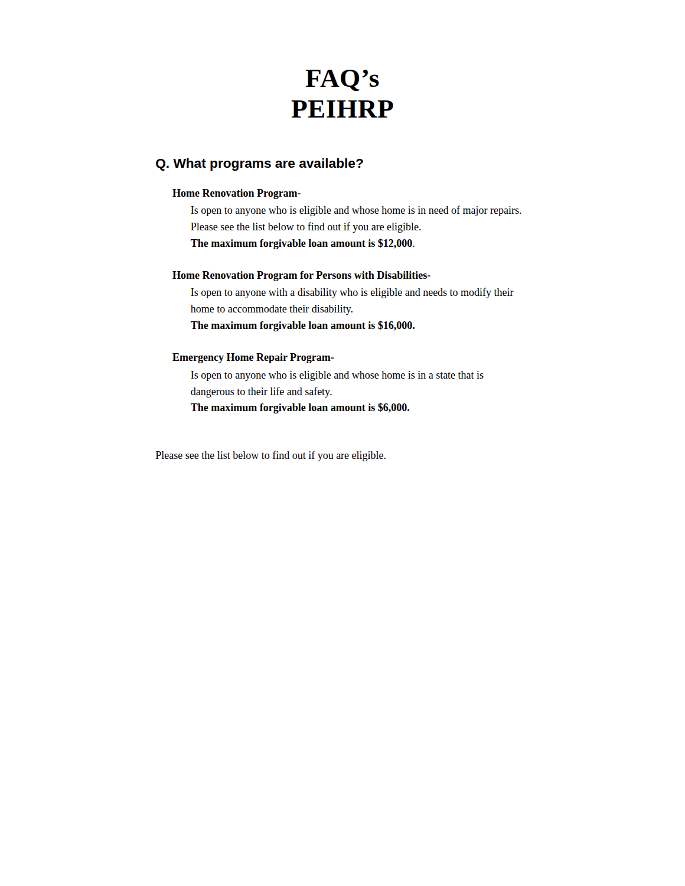FAQ’sPEIHRP
Q. What programs are available?
Home Renovation Program-
Is open to anyone who is eligible and whose home is in need of major repairs. Please see the list below to find out if you are eligible.
The maximum forgivable loan amount is $12,000.
Home Renovation Program for Persons with Disabilities-
Is open to anyone with a disability who is eligible and needs to modify their home to accommodate their disability.
The maximum forgivable loan amount is $16,000.
Emergency Home Repair Program-
Is open to anyone who is eligible and whose home is in a state that is dangerous to their life and safety.
The maximum forgivable loan amount is $6,000.
Please see the list below to find out if you are eligible.